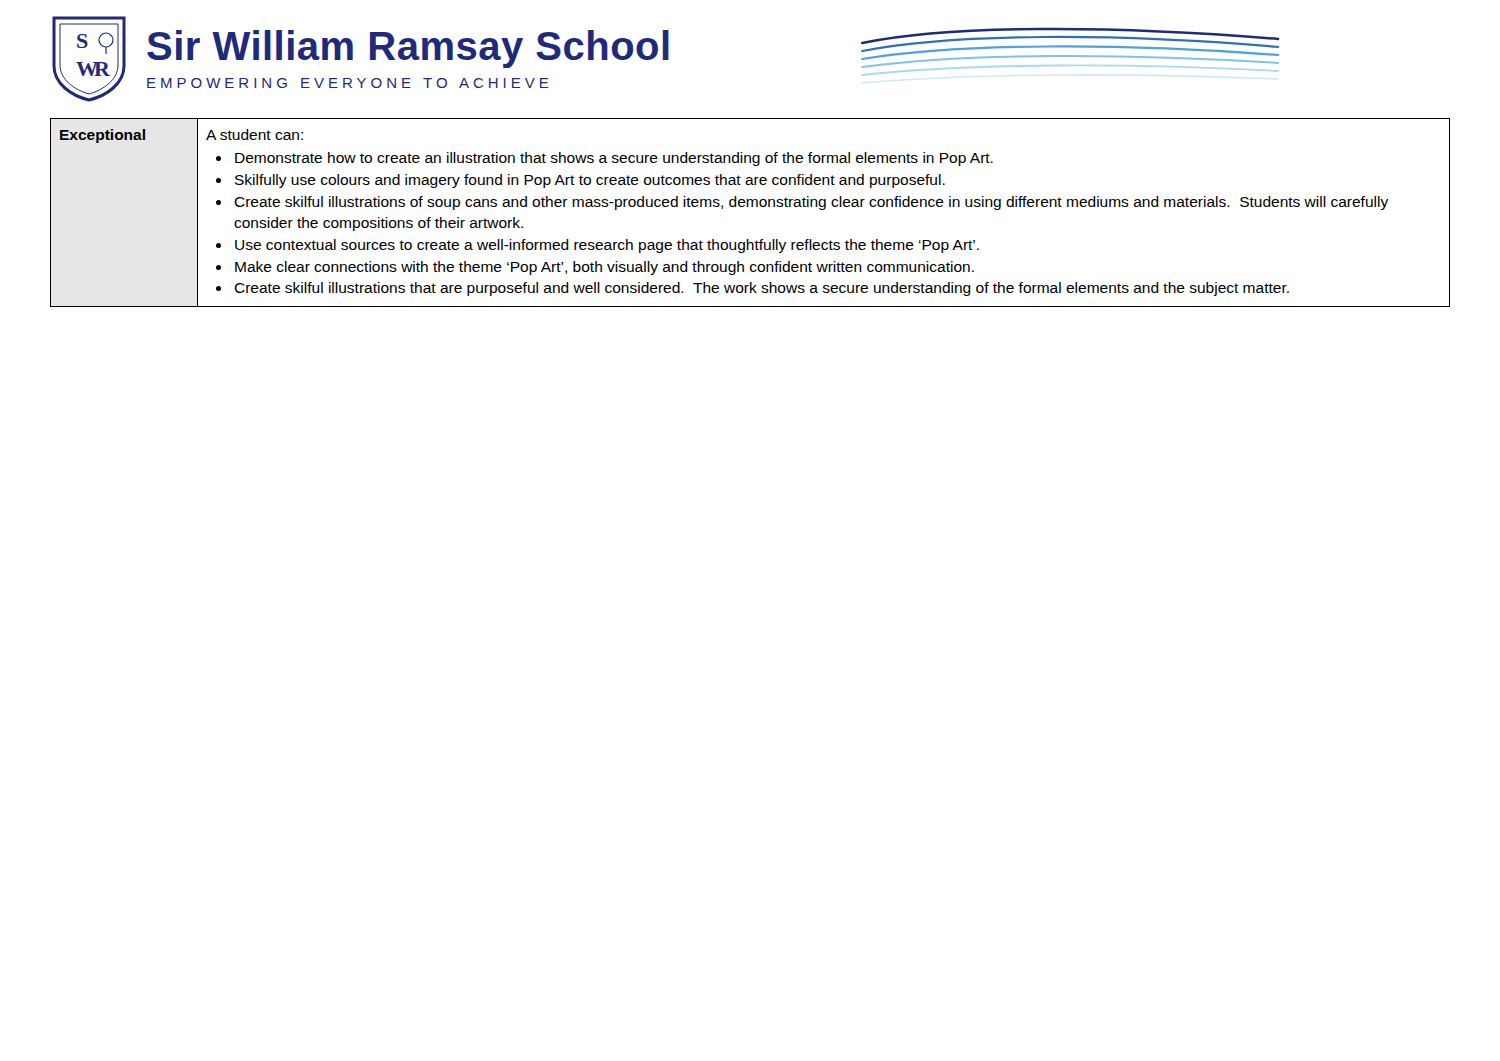S W R
Sir William Ramsay School
EMPOWERING EVERYONE TO ACHIEVE
| Exceptional | A student can: Demonstrate how to create an illustration that shows a secure understanding of the formal elements in Pop Art. Skilfully use colours and imagery found in Pop Art to create outcomes that are confident and purposeful. Create skilful illustrations of soup cans and other mass-produced items, demonstrating clear confidence in using different mediums and materials. Students will carefully consider the compositions of their artwork. Use contextual sources to create a well-informed research page that thoughtfully reflects the theme ‘Pop Art’. Make clear connections with the theme ‘Pop Art’, both visually and through confident written communication. Create skilful illustrations that are purposeful and well considered. The work shows a secure understanding of the formal elements and the subject matter. |